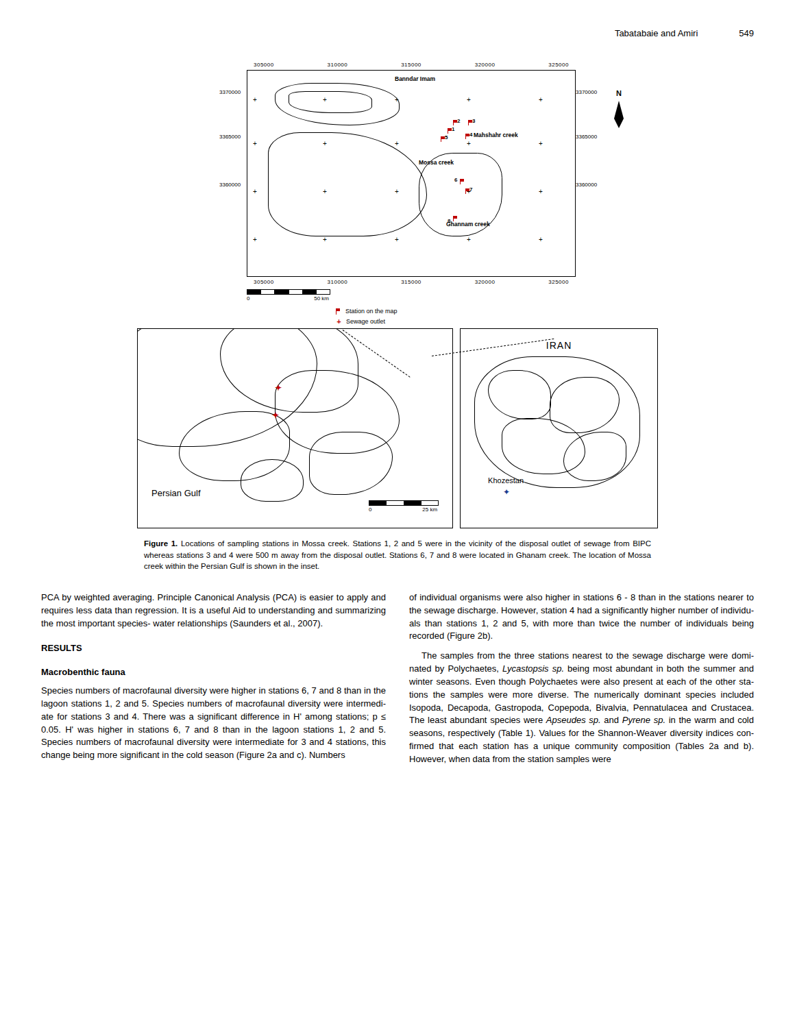Tabatabaie and Amiri 549
305000310000315000320000325000
3370000 3365000 3360000
3370000 3365000 3360000
+ + + + + + + + + + + + + + + + + + + +
Banndar Imam Mahshahr creek Mossa creek Ghannam creek 2 3 1 4 5 6 7 8
305000310000315000320000325000
N
050 km
Station on the map
+Sewage outlet
✦ ✦
Persian Gulf
025 km
IRAN
Khozestan
✦
Figure 1. Locations of sampling stations in Mossa creek. Stations 1, 2 and 5 were in the vicinity of the disposal outlet of sewage from BIPC whereas stations 3 and 4 were 500 m away from the disposal outlet. Stations 6, 7 and 8 were located in Ghanam creek. The location of Mossa creek within the Persian Gulf is shown in the inset.
PCA by weighted averaging. Principle Canonical Analysis (PCA) is easier to apply and requires less data than regression. It is a useful Aid to understanding and summarizing the most important species- water relationships (Saunders et al., 2007).
RESULTS
Macrobenthic fauna
Species numbers of macrofaunal diversity were higher in stations 6, 7 and 8 than in the lagoon stations 1, 2 and 5. Species numbers of macrofaunal diversity were intermediate for stations 3 and 4. There was a significant difference in H' among stations; p ≤ 0.05. H' was higher in stations 6, 7 and 8 than in the lagoon stations 1, 2 and 5. Species numbers of macrofaunal diversity were intermediate for 3 and 4 stations, this change being more significant in the cold season (Figure 2a and c). Numbers
of individual organisms were also higher in stations 6 - 8 than in the stations nearer to the sewage discharge. However, station 4 had a significantly higher number of individuals than stations 1, 2 and 5, with more than twice the number of individuals being recorded (Figure 2b).
The samples from the three stations nearest to the sewage discharge were dominated by Polychaetes, Lycastopsis sp. being most abundant in both the summer and winter seasons. Even though Polychaetes were also present at each of the other stations the samples were more diverse. The numerically dominant species included Isopoda, Decapoda, Gastropoda, Copepoda, Bivalvia, Pennatulacea and Crustacea. The least abundant species were Apseudes sp. and Pyrene sp. in the warm and cold seasons, respectively (Table 1). Values for the Shannon-Weaver diversity indices confirmed that each station has a unique community composition (Tables 2a and b). However, when data from the station samples were